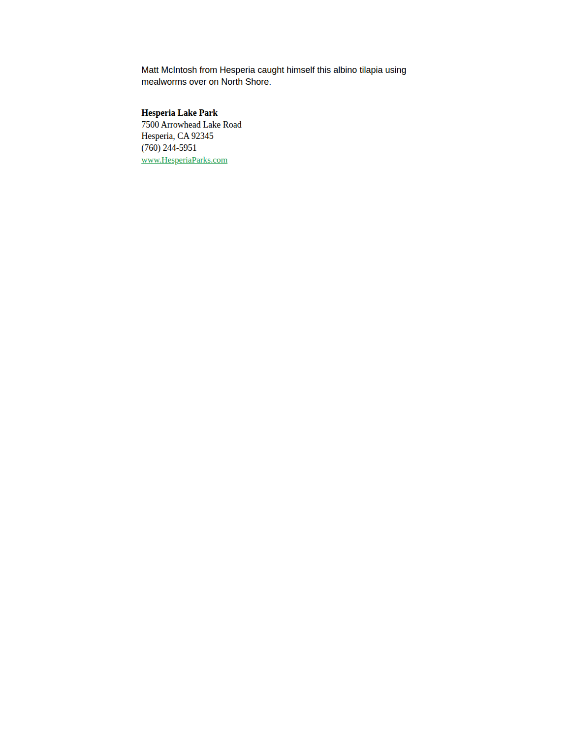Matt McIntosh from Hesperia caught himself this albino tilapia using mealworms over on North Shore.
Hesperia Lake Park
7500 Arrowhead Lake Road
Hesperia, CA 92345
(760) 244-5951
www.HesperiaParks.com